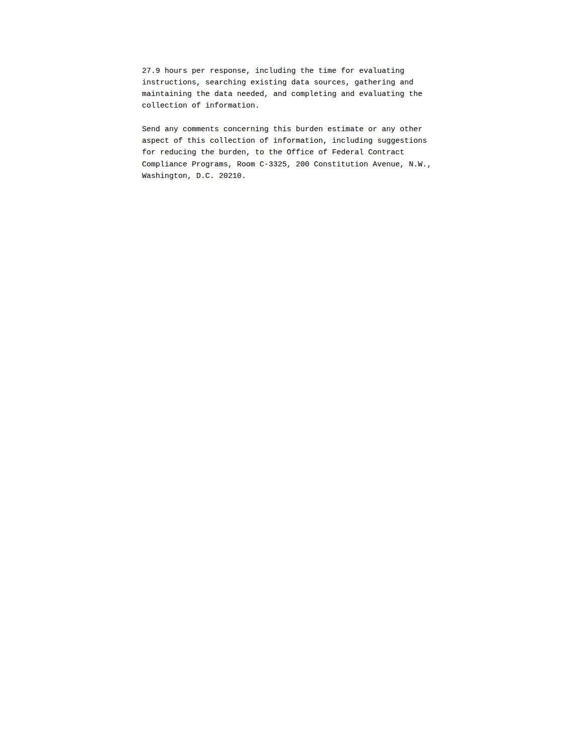27.9 hours per response, including the time for evaluating instructions, searching existing data sources, gathering and maintaining the data needed, and completing and evaluating the collection of information.
Send any comments concerning this burden estimate or any other aspect of this collection of information, including suggestions for reducing the burden, to the Office of Federal Contract Compliance Programs, Room C-3325, 200 Constitution Avenue, N.W., Washington, D.C. 20210.